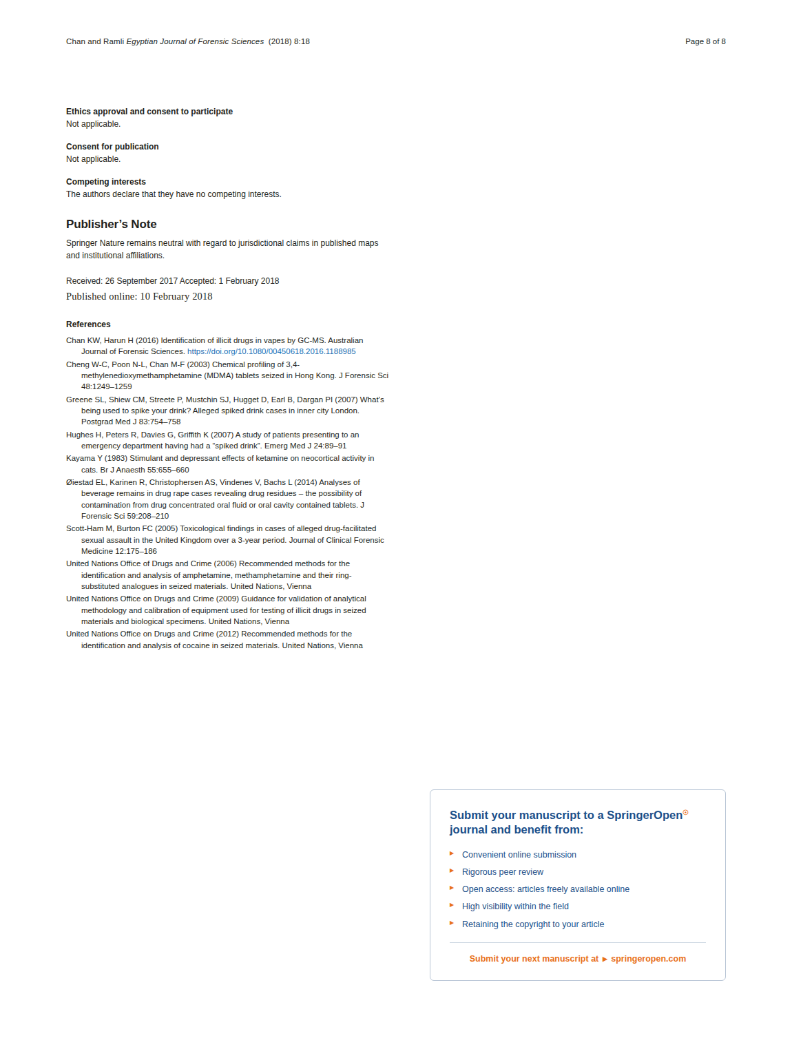Chan and Ramli Egyptian Journal of Forensic Sciences (2018) 8:18
Page 8 of 8
Ethics approval and consent to participate
Not applicable.
Consent for publication
Not applicable.
Competing interests
The authors declare that they have no competing interests.
Publisher’s Note
Springer Nature remains neutral with regard to jurisdictional claims in published maps and institutional affiliations.
Received: 26 September 2017 Accepted: 1 February 2018
Published online: 10 February 2018
References
Chan KW, Harun H (2016) Identification of illicit drugs in vapes by GC-MS. Australian Journal of Forensic Sciences. https://doi.org/10.1080/00450618.2016.1188985
Cheng W-C, Poon N-L, Chan M-F (2003) Chemical profiling of 3,4-methylenedioxymethamphetamine (MDMA) tablets seized in Hong Kong. J Forensic Sci 48:1249–1259
Greene SL, Shiew CM, Streete P, Mustchin SJ, Hugget D, Earl B, Dargan PI (2007) What’s being used to spike your drink? Alleged spiked drink cases in inner city London. Postgrad Med J 83:754–758
Hughes H, Peters R, Davies G, Griffith K (2007) A study of patients presenting to an emergency department having had a “spiked drink”. Emerg Med J 24:89–91
Kayama Y (1983) Stimulant and depressant effects of ketamine on neocortical activity in cats. Br J Anaesth 55:655–660
Øiestad EL, Karinen R, Christophersen AS, Vindenes V, Bachs L (2014) Analyses of beverage remains in drug rape cases revealing drug residues – the possibility of contamination from drug concentrated oral fluid or oral cavity contained tablets. J Forensic Sci 59:208–210
Scott-Ham M, Burton FC (2005) Toxicological findings in cases of alleged drug-facilitated sexual assault in the United Kingdom over a 3-year period. Journal of Clinical Forensic Medicine 12:175–186
United Nations Office of Drugs and Crime (2006) Recommended methods for the identification and analysis of amphetamine, methamphetamine and their ring-substituted analogues in seized materials. United Nations, Vienna
United Nations Office on Drugs and Crime (2009) Guidance for validation of analytical methodology and calibration of equipment used for testing of illicit drugs in seized materials and biological specimens. United Nations, Vienna
United Nations Office on Drugs and Crime (2012) Recommended methods for the identification and analysis of cocaine in seized materials. United Nations, Vienna
Submit your manuscript to a SpringerOpen☉ journal and benefit from:
Convenient online submission
Rigorous peer review
Open access: articles freely available online
High visibility within the field
Retaining the copyright to your article
Submit your next manuscript at ▶ springeropen.com